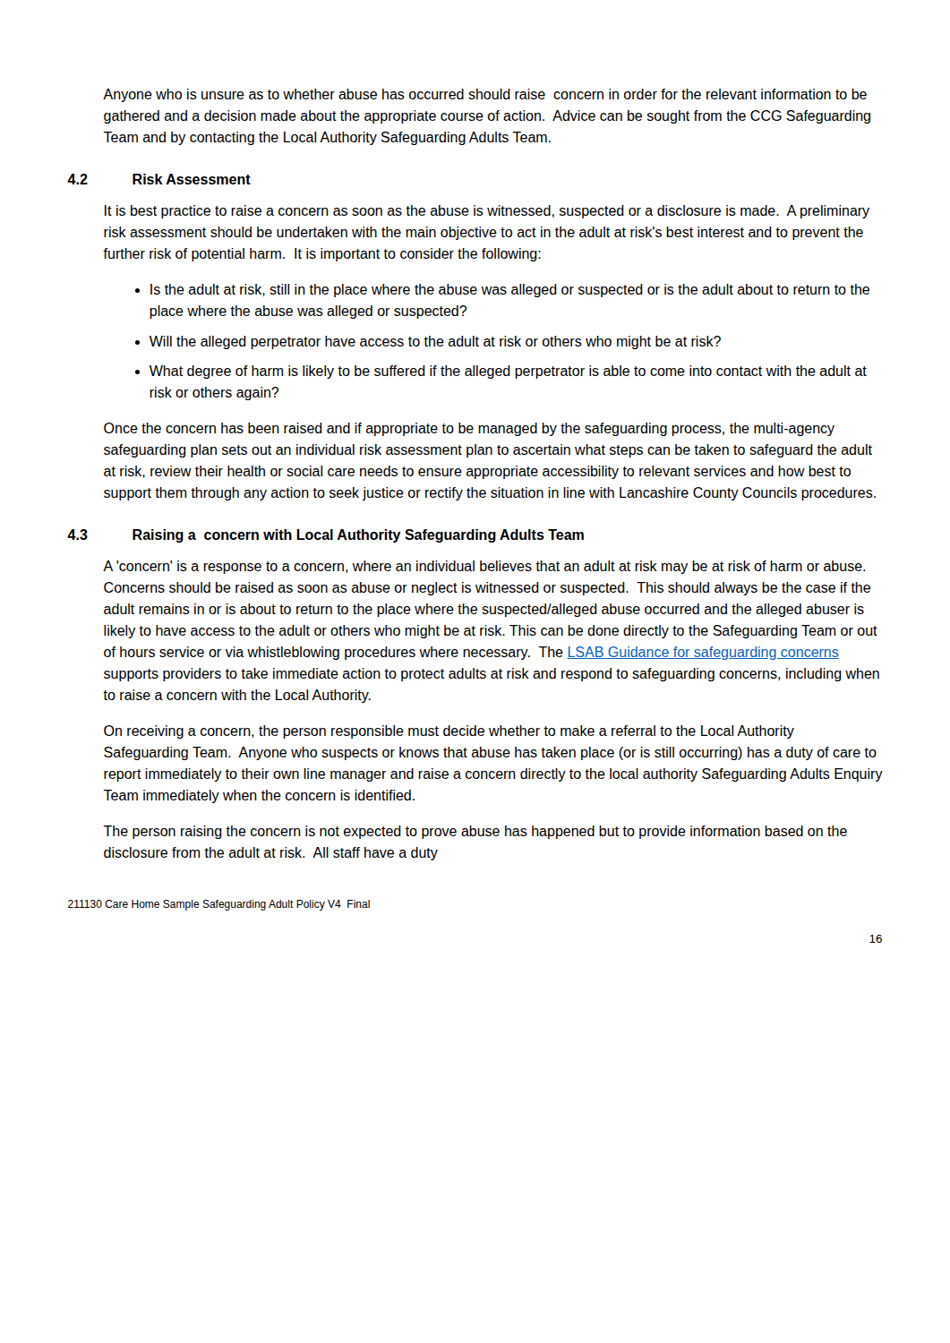Anyone who is unsure as to whether abuse has occurred should raise concern in order for the relevant information to be gathered and a decision made about the appropriate course of action. Advice can be sought from the CCG Safeguarding Team and by contacting the Local Authority Safeguarding Adults Team.
4.2 Risk Assessment
It is best practice to raise a concern as soon as the abuse is witnessed, suspected or a disclosure is made. A preliminary risk assessment should be undertaken with the main objective to act in the adult at risk's best interest and to prevent the further risk of potential harm. It is important to consider the following:
Is the adult at risk, still in the place where the abuse was alleged or suspected or is the adult about to return to the place where the abuse was alleged or suspected?
Will the alleged perpetrator have access to the adult at risk or others who might be at risk?
What degree of harm is likely to be suffered if the alleged perpetrator is able to come into contact with the adult at risk or others again?
Once the concern has been raised and if appropriate to be managed by the safeguarding process, the multi-agency safeguarding plan sets out an individual risk assessment plan to ascertain what steps can be taken to safeguard the adult at risk, review their health or social care needs to ensure appropriate accessibility to relevant services and how best to support them through any action to seek justice or rectify the situation in line with Lancashire County Councils procedures.
4.3 Raising a concern with Local Authority Safeguarding Adults Team
A 'concern' is a response to a concern, where an individual believes that an adult at risk may be at risk of harm or abuse. Concerns should be raised as soon as abuse or neglect is witnessed or suspected. This should always be the case if the adult remains in or is about to return to the place where the suspected/alleged abuse occurred and the alleged abuser is likely to have access to the adult or others who might be at risk. This can be done directly to the Safeguarding Team or out of hours service or via whistleblowing procedures where necessary. The LSAB Guidance for safeguarding concerns supports providers to take immediate action to protect adults at risk and respond to safeguarding concerns, including when to raise a concern with the Local Authority.
On receiving a concern, the person responsible must decide whether to make a referral to the Local Authority Safeguarding Team. Anyone who suspects or knows that abuse has taken place (or is still occurring) has a duty of care to report immediately to their own line manager and raise a concern directly to the local authority Safeguarding Adults Enquiry Team immediately when the concern is identified.
The person raising the concern is not expected to prove abuse has happened but to provide information based on the disclosure from the adult at risk. All staff have a duty
211130 Care Home Sample Safeguarding Adult Policy V4 Final
16